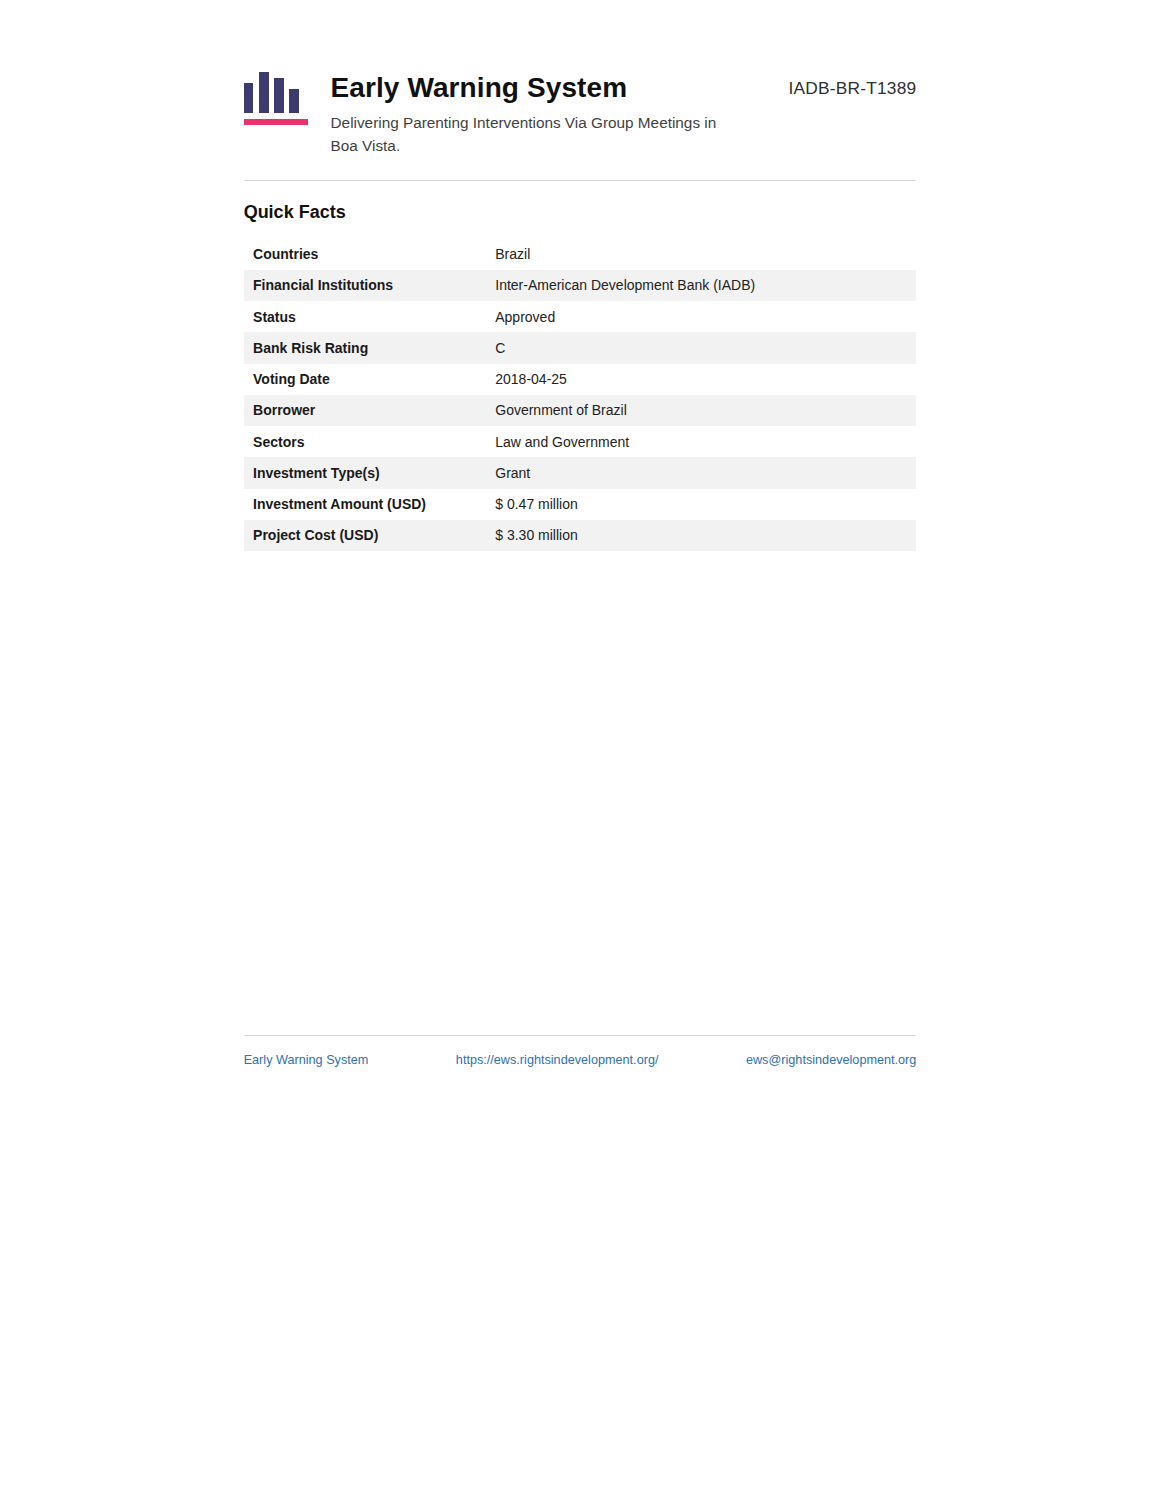Early Warning System
Delivering Parenting Interventions Via Group Meetings in Boa Vista.
IADB-BR-T1389
Quick Facts
| Countries | Brazil |
| Financial Institutions | Inter-American Development Bank (IADB) |
| Status | Approved |
| Bank Risk Rating | C |
| Voting Date | 2018-04-25 |
| Borrower | Government of Brazil |
| Sectors | Law and Government |
| Investment Type(s) | Grant |
| Investment Amount (USD) | $ 0.47 million |
| Project Cost (USD) | $ 3.30 million |
Early Warning System
https://ews.rightsindevelopment.org/
ews@rightsindevelopment.org